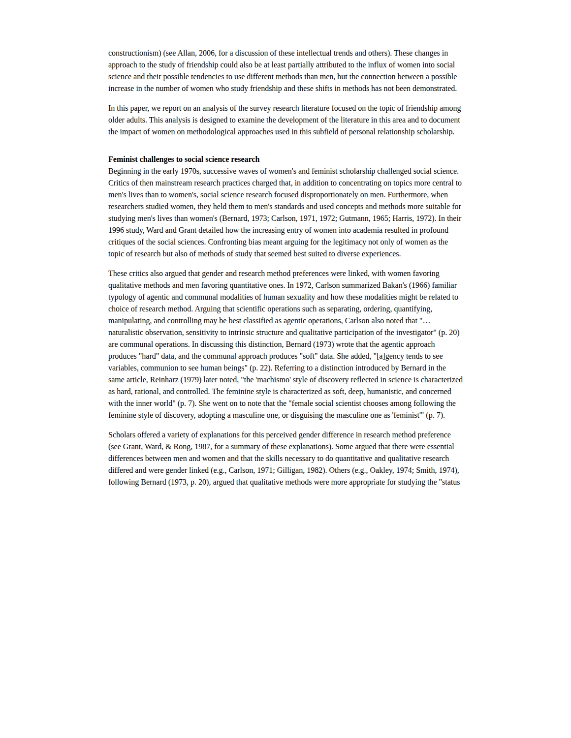constructionism) (see Allan, 2006, for a discussion of these intellectual trends and others). These changes in approach to the study of friendship could also be at least partially attributed to the influx of women into social science and their possible tendencies to use different methods than men, but the connection between a possible increase in the number of women who study friendship and these shifts in methods has not been demonstrated.
In this paper, we report on an analysis of the survey research literature focused on the topic of friendship among older adults. This analysis is designed to examine the development of the literature in this area and to document the impact of women on methodological approaches used in this subfield of personal relationship scholarship.
Feminist challenges to social science research
Beginning in the early 1970s, successive waves of women's and feminist scholarship challenged social science. Critics of then mainstream research practices charged that, in addition to concentrating on topics more central to men's lives than to women's, social science research focused disproportionately on men. Furthermore, when researchers studied women, they held them to men's standards and used concepts and methods more suitable for studying men's lives than women's (Bernard, 1973; Carlson, 1971, 1972; Gutmann, 1965; Harris, 1972). In their 1996 study, Ward and Grant detailed how the increasing entry of women into academia resulted in profound critiques of the social sciences. Confronting bias meant arguing for the legitimacy not only of women as the topic of research but also of methods of study that seemed best suited to diverse experiences.
These critics also argued that gender and research method preferences were linked, with women favoring qualitative methods and men favoring quantitative ones. In 1972, Carlson summarized Bakan's (1966) familiar typology of agentic and communal modalities of human sexuality and how these modalities might be related to choice of research method. Arguing that scientific operations such as separating, ordering, quantifying, manipulating, and controlling may be best classified as agentic operations, Carlson also noted that "… naturalistic observation, sensitivity to intrinsic structure and qualitative participation of the investigator" (p. 20) are communal operations. In discussing this distinction, Bernard (1973) wrote that the agentic approach produces "hard" data, and the communal approach produces "soft" data. She added, "[a]gency tends to see variables, communion to see human beings" (p. 22). Referring to a distinction introduced by Bernard in the same article, Reinharz (1979) later noted, "the 'machismo' style of discovery reflected in science is characterized as hard, rational, and controlled. The feminine style is characterized as soft, deep, humanistic, and concerned with the inner world" (p. 7). She went on to note that the "female social scientist chooses among following the feminine style of discovery, adopting a masculine one, or disguising the masculine one as 'feminist'" (p. 7).
Scholars offered a variety of explanations for this perceived gender difference in research method preference (see Grant, Ward, & Rong, 1987, for a summary of these explanations). Some argued that there were essential differences between men and women and that the skills necessary to do quantitative and qualitative research differed and were gender linked (e.g., Carlson, 1971; Gilligan, 1982). Others (e.g., Oakley, 1974; Smith, 1974), following Bernard (1973, p. 20), argued that qualitative methods were more appropriate for studying the "status